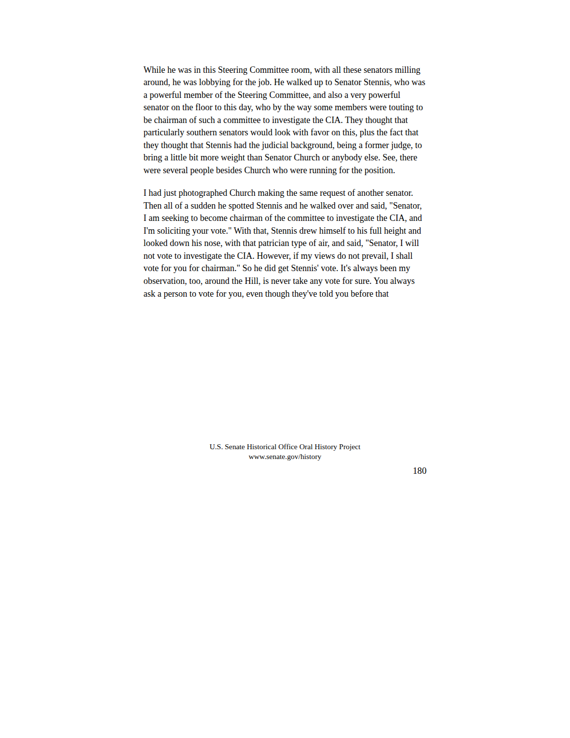While he was in this Steering Committee room, with all these senators milling around, he was lobbying for the job. He walked up to Senator Stennis, who was a powerful member of the Steering Committee, and also a very powerful senator on the floor to this day, who by the way some members were touting to be chairman of such a committee to investigate the CIA. They thought that particularly southern senators would look with favor on this, plus the fact that they thought that Stennis had the judicial background, being a former judge, to bring a little bit more weight than Senator Church or anybody else. See, there were several people besides Church who were running for the position.
I had just photographed Church making the same request of another senator. Then all of a sudden he spotted Stennis and he walked over and said, "Senator, I am seeking to become chairman of the committee to investigate the CIA, and I'm soliciting your vote." With that, Stennis drew himself to his full height and looked down his nose, with that patrician type of air, and said, "Senator, I will not vote to investigate the CIA. However, if my views do not prevail, I shall vote for you for chairman." So he did get Stennis' vote. It's always been my observation, too, around the Hill, is never take any vote for sure. You always ask a person to vote for you, even though they've told you before that
U.S. Senate Historical Office Oral History Project
www.senate.gov/history
180